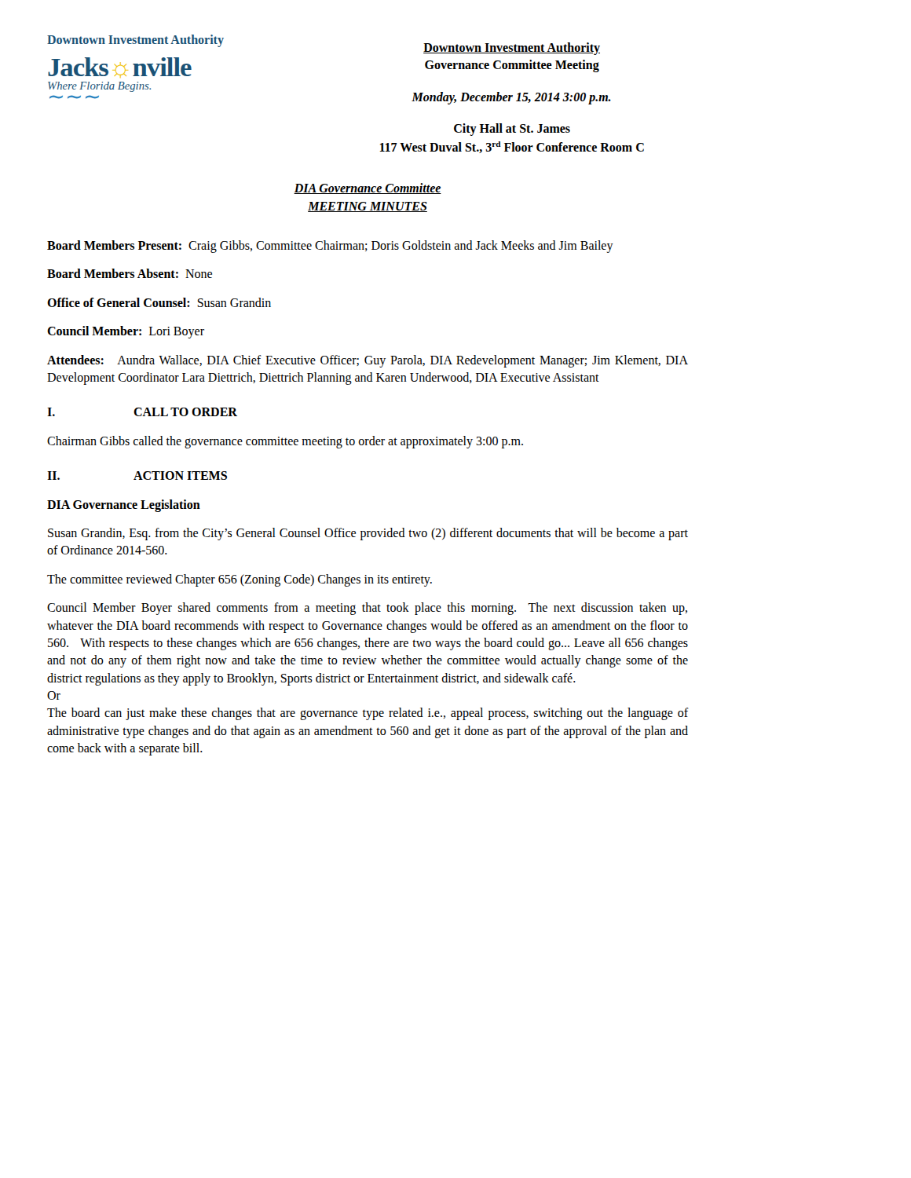Downtown Investment Authority
Jacks☼nville
Where Florida Begins.
∼∼∼
Downtown Investment Authority
Governance Committee Meeting
Monday, December 15, 2014 3:00 p.m.
City Hall at St. James
117 West Duval St., 3rd Floor Conference Room C
DIA Governance Committee
MEETING MINUTES
Board Members Present: Craig Gibbs, Committee Chairman; Doris Goldstein and Jack Meeks and Jim Bailey
Board Members Absent: None
Office of General Counsel: Susan Grandin
Council Member: Lori Boyer
Attendees: Aundra Wallace, DIA Chief Executive Officer; Guy Parola, DIA Redevelopment Manager; Jim Klement, DIA Development Coordinator Lara Diettrich, Diettrich Planning and Karen Underwood, DIA Executive Assistant
I. CALL TO ORDER
Chairman Gibbs called the governance committee meeting to order at approximately 3:00 p.m.
II. ACTION ITEMS
DIA Governance Legislation
Susan Grandin, Esq. from the City’s General Counsel Office provided two (2) different documents that will be become a part of Ordinance 2014-560.
The committee reviewed Chapter 656 (Zoning Code) Changes in its entirety.
Council Member Boyer shared comments from a meeting that took place this morning. The next discussion taken up, whatever the DIA board recommends with respect to Governance changes would be offered as an amendment on the floor to 560. With respects to these changes which are 656 changes, there are two ways the board could go... Leave all 656 changes and not do any of them right now and take the time to review whether the committee would actually change some of the district regulations as they apply to Brooklyn, Sports district or Entertainment district, and sidewalk café.
Or
The board can just make these changes that are governance type related i.e., appeal process, switching out the language of administrative type changes and do that again as an amendment to 560 and get it done as part of the approval of the plan and come back with a separate bill.